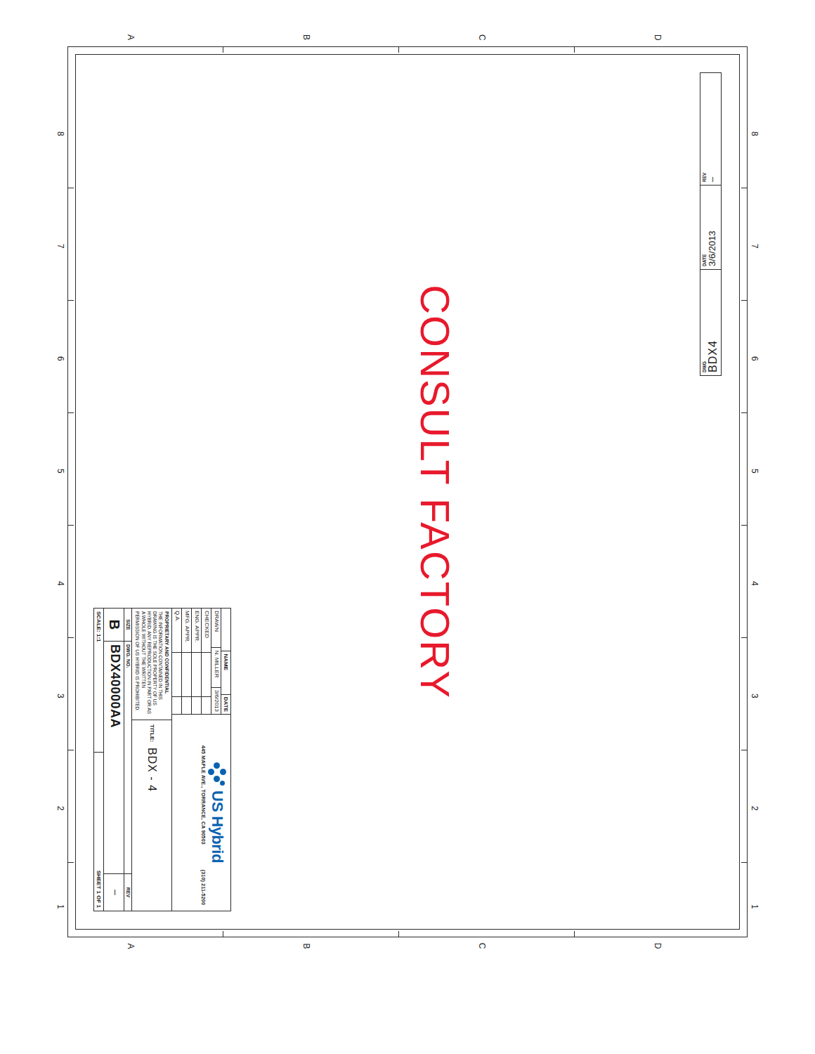D
C
B
A
D
C
B
A
8
7
6
5
4
3
2
1
8
7
6
5
4
3
2
1
CONSULT FACTORY
DWG BDX4
DATE 3/6/2013
REV –
NAME
DATE
DRAWN
N. MILLER
3/6/2013
CHECKED
ENG. APPR.
MFG. APPR.
Q.A.
US Hybrid
445 MAPLE AVE., TORRANCE, CA 90503 (310) 211-5200
PROPRIETARY AND CONFIDENTIAL
THE INFORMATION CONTAINED IN THIS DRAWING IS THE SOLE PROPERTY OF US HYBRID. ANY REPRODUCTION IN PART OR AS A WHOLE WITHOUT THE WRITTEN PERMISSION OF US HYBRID IS PROHIBITED.
TITLE: BDX - 4
SIZE
B
DWG. NO.
BDX40000AA
REV
–
SCALE: 1:1
SHEET 1 OF 1